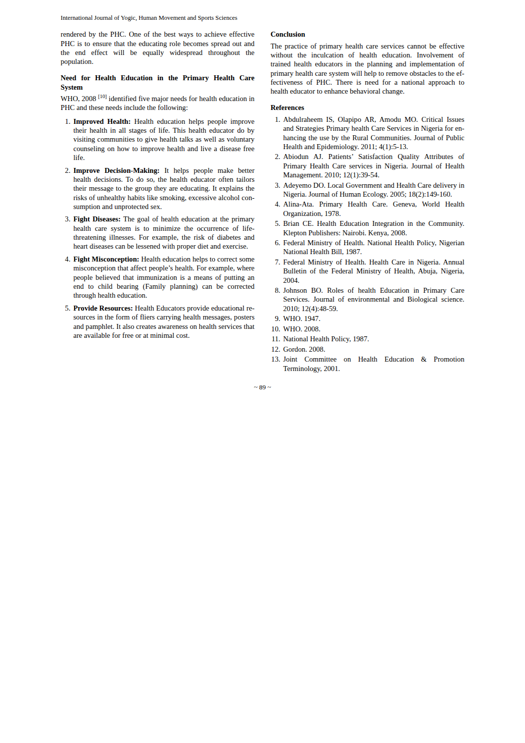International Journal of Yogic, Human Movement and Sports Sciences
rendered by the PHC. One of the best ways to achieve effective PHC is to ensure that the educating role becomes spread out and the end effect will be equally widespread throughout the population.
Need for Health Education in the Primary Health Care System
WHO, 2008 [10] identified five major needs for health education in PHC and these needs include the following:
Improved Health: Health education helps people improve their health in all stages of life. This health educator do by visiting communities to give health talks as well as voluntary counseling on how to improve health and live a disease free life.
Improve Decision-Making: It helps people make better health decisions. To do so, the health educator often tailors their message to the group they are educating. It explains the risks of unhealthy habits like smoking, excessive alcohol consumption and unprotected sex.
Fight Diseases: The goal of health education at the primary health care system is to minimize the occurrence of life-threatening illnesses. For example, the risk of diabetes and heart diseases can be lessened with proper diet and exercise.
Fight Misconception: Health education helps to correct some misconception that affect people’s health. For example, where people believed that immunization is a means of putting an end to child bearing (Family planning) can be corrected through health education.
Provide Resources: Health Educators provide educational resources in the form of fliers carrying health messages, posters and pamphlet. It also creates awareness on health services that are available for free or at minimal cost.
Conclusion
The practice of primary health care services cannot be effective without the inculcation of health education. Involvement of trained health educators in the planning and implementation of primary health care system will help to remove obstacles to the effectiveness of PHC. There is need for a national approach to health educator to enhance behavioral change.
References
Abdulraheem IS, Olapipo AR, Amodu MO. Critical Issues and Strategies Primary health Care Services in Nigeria for enhancing the use by the Rural Communities. Journal of Public Health and Epidemiology. 2011; 4(1):5-13.
Abiodun AJ. Patients’ Satisfaction Quality Attributes of Primary Health Care services in Nigeria. Journal of Health Management. 2010; 12(1):39-54.
Adeyemo DO. Local Government and Health Care delivery in Nigeria. Journal of Human Ecology. 2005; 18(2):149-160.
Alina-Ata. Primary Health Care. Geneva, World Health Organization, 1978.
Brian CE. Health Education Integration in the Community. Klepton Publishers: Nairobi. Kenya, 2008.
Federal Ministry of Health. National Health Policy, Nigerian National Health Bill, 1987.
Federal Ministry of Health. Health Care in Nigeria. Annual Bulletin of the Federal Ministry of Health, Abuja, Nigeria, 2004.
Johnson BO. Roles of health Education in Primary Care Services. Journal of environmental and Biological science. 2010; 12(4):48-59.
WHO. 1947.
WHO. 2008.
National Health Policy, 1987.
Gordon. 2008.
Joint Committee on Health Education & Promotion Terminology, 2001.
~ 89 ~